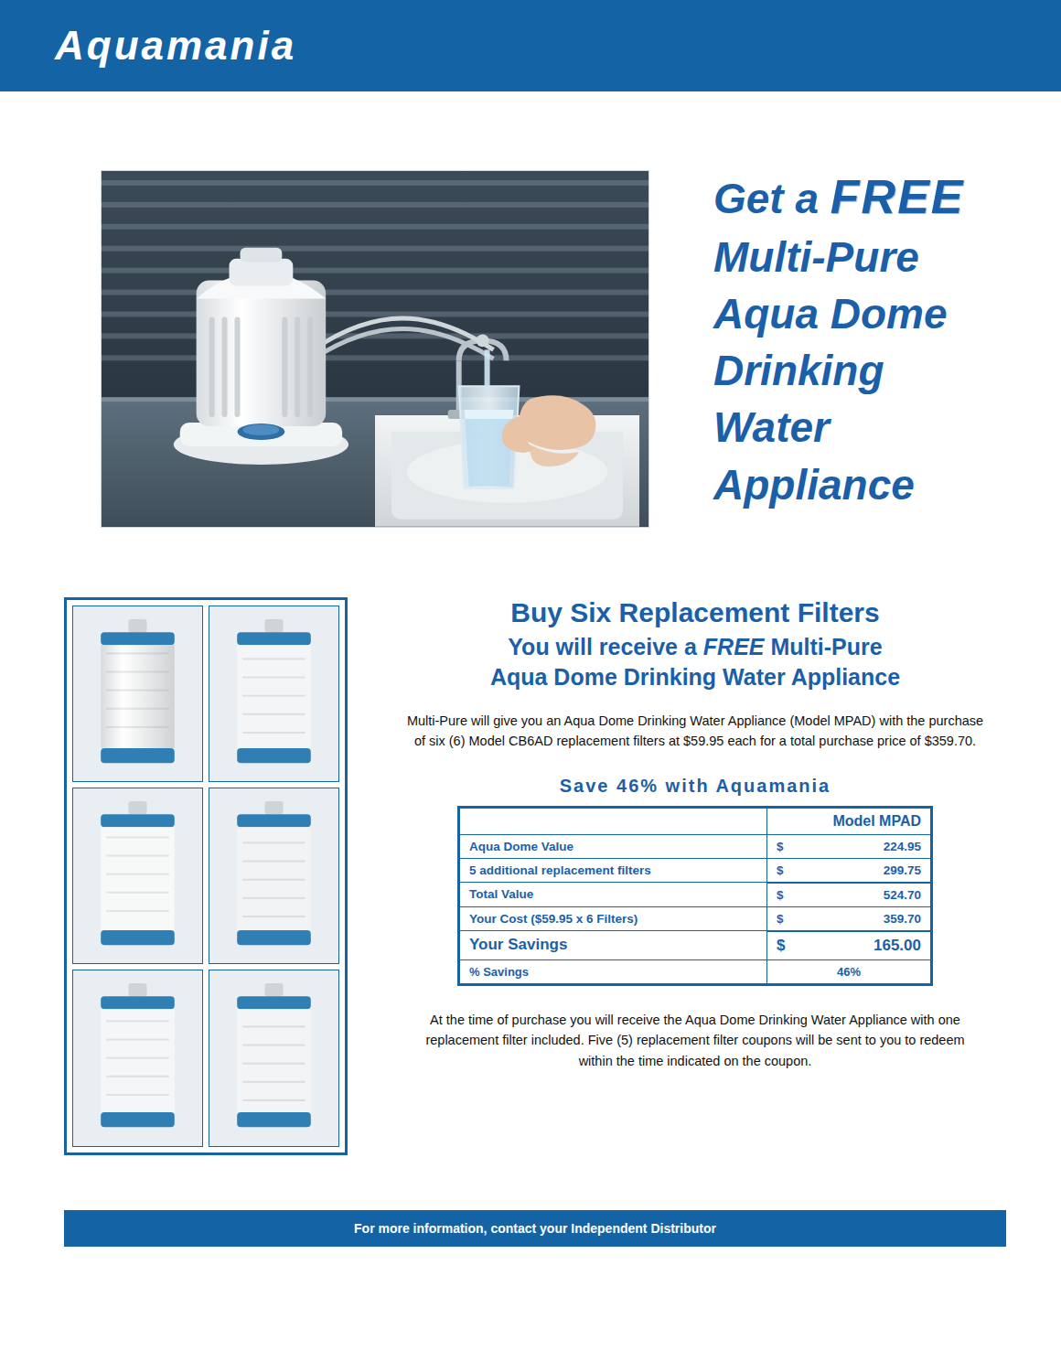Aquamania
Get a FREE
Multi-Pure
Aqua Dome
Drinking Water
Appliance
Buy Six Replacement Filters
You will receive a FREE Multi-Pure
Aqua Dome Drinking Water Appliance
Multi-Pure will give you an Aqua Dome Drinking Water Appliance (Model MPAD) with the purchase of six (6) Model CB6AD replacement filters at $59.95 each for a total purchase price of $359.70.
Save 46% with Aquamania
| | Model MPAD |
| --- | --- |
| Aqua Dome Value | $ 224.95 |
| 5 additional replacement filters | $ 299.75 |
| Total Value | $ 524.70 |
| Your Cost ($59.95 x 6 Filters) | $ 359.70 |
| Your Savings | $ 165.00 |
| % Savings | 46% |
At the time of purchase you will receive the Aqua Dome Drinking Water Appliance with one replacement filter included. Five (5) replacement filter coupons will be sent to you to redeem within the time indicated on the coupon.
For more information, contact your Independent Distributor